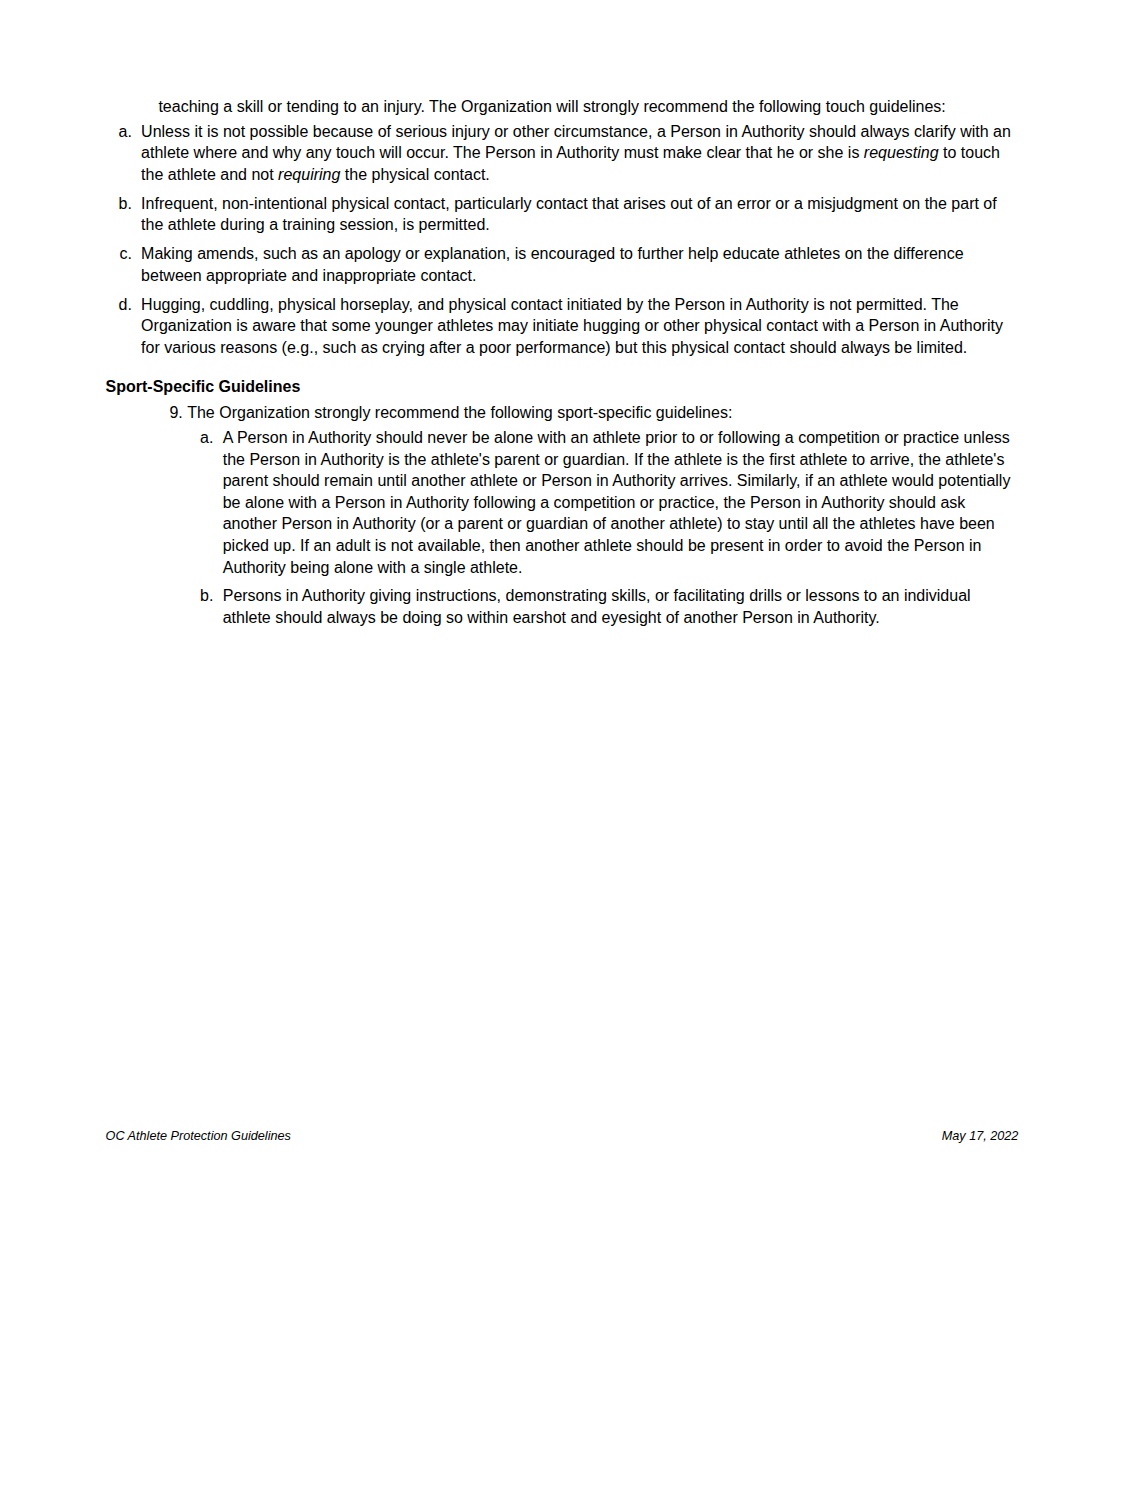teaching a skill or tending to an injury. The Organization will strongly recommend the following touch guidelines:
Unless it is not possible because of serious injury or other circumstance, a Person in Authority should always clarify with an athlete where and why any touch will occur. The Person in Authority must make clear that he or she is requesting to touch the athlete and not requiring the physical contact.
Infrequent, non-intentional physical contact, particularly contact that arises out of an error or a misjudgment on the part of the athlete during a training session, is permitted.
Making amends, such as an apology or explanation, is encouraged to further help educate athletes on the difference between appropriate and inappropriate contact.
Hugging, cuddling, physical horseplay, and physical contact initiated by the Person in Authority is not permitted. The Organization is aware that some younger athletes may initiate hugging or other physical contact with a Person in Authority for various reasons (e.g., such as crying after a poor performance) but this physical contact should always be limited.
Sport-Specific Guidelines
The Organization strongly recommend the following sport-specific guidelines:
A Person in Authority should never be alone with an athlete prior to or following a competition or practice unless the Person in Authority is the athlete's parent or guardian. If the athlete is the first athlete to arrive, the athlete's parent should remain until another athlete or Person in Authority arrives. Similarly, if an athlete would potentially be alone with a Person in Authority following a competition or practice, the Person in Authority should ask another Person in Authority (or a parent or guardian of another athlete) to stay until all the athletes have been picked up. If an adult is not available, then another athlete should be present in order to avoid the Person in Authority being alone with a single athlete.
Persons in Authority giving instructions, demonstrating skills, or facilitating drills or lessons to an individual athlete should always be doing so within earshot and eyesight of another Person in Authority.
OC Athlete Protection Guidelines May 17, 2022